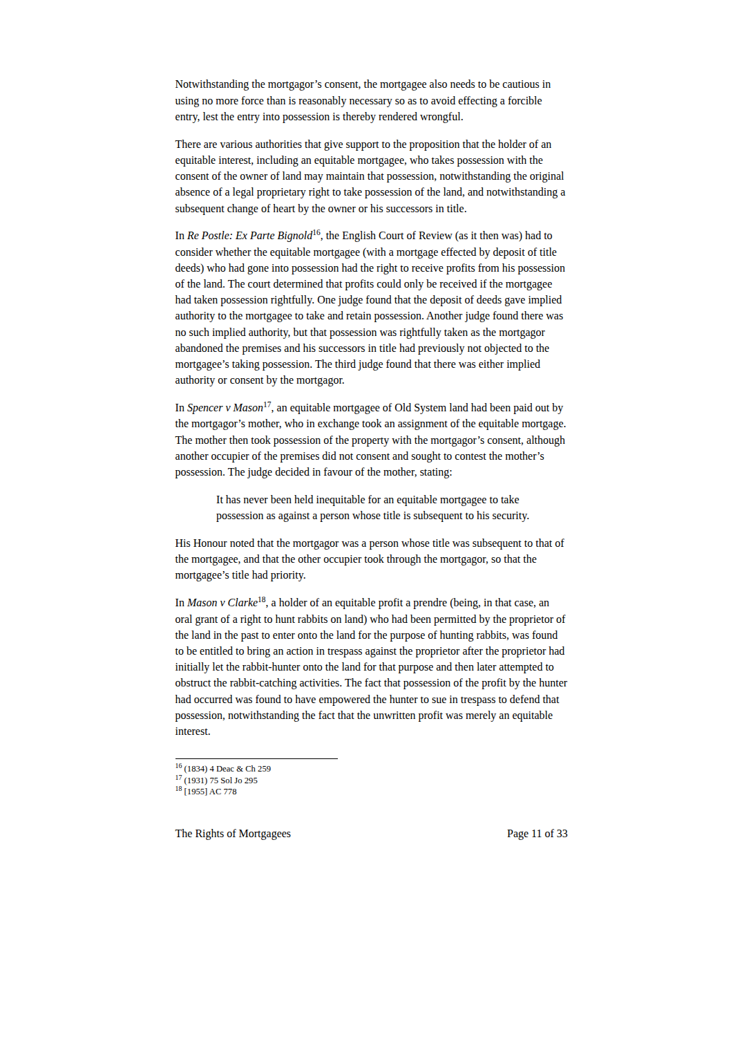Notwithstanding the mortgagor’s consent, the mortgagee also needs to be cautious in using no more force than is reasonably necessary so as to avoid effecting a forcible entry, lest the entry into possession is thereby rendered wrongful.
There are various authorities that give support to the proposition that the holder of an equitable interest, including an equitable mortgagee, who takes possession with the consent of the owner of land may maintain that possession, notwithstanding the original absence of a legal proprietary right to take possession of the land, and notwithstanding a subsequent change of heart by the owner or his successors in title.
In Re Postle: Ex Parte Bignold16, the English Court of Review (as it then was) had to consider whether the equitable mortgagee (with a mortgage effected by deposit of title deeds) who had gone into possession had the right to receive profits from his possession of the land. The court determined that profits could only be received if the mortgagee had taken possession rightfully. One judge found that the deposit of deeds gave implied authority to the mortgagee to take and retain possession. Another judge found there was no such implied authority, but that possession was rightfully taken as the mortgagor abandoned the premises and his successors in title had previously not objected to the mortgagee’s taking possession. The third judge found that there was either implied authority or consent by the mortgagor.
In Spencer v Mason17, an equitable mortgagee of Old System land had been paid out by the mortgagor’s mother, who in exchange took an assignment of the equitable mortgage. The mother then took possession of the property with the mortgagor’s consent, although another occupier of the premises did not consent and sought to contest the mother’s possession. The judge decided in favour of the mother, stating:
It has never been held inequitable for an equitable mortgagee to take possession as against a person whose title is subsequent to his security.
His Honour noted that the mortgagor was a person whose title was subsequent to that of the mortgagee, and that the other occupier took through the mortgagor, so that the mortgagee’s title had priority.
In Mason v Clarke18, a holder of an equitable profit a prendre (being, in that case, an oral grant of a right to hunt rabbits on land) who had been permitted by the proprietor of the land in the past to enter onto the land for the purpose of hunting rabbits, was found to be entitled to bring an action in trespass against the proprietor after the proprietor had initially let the rabbit-hunter onto the land for that purpose and then later attempted to obstruct the rabbit-catching activities. The fact that possession of the profit by the hunter had occurred was found to have empowered the hunter to sue in trespass to defend that possession, notwithstanding the fact that the unwritten profit was merely an equitable interest.
16 (1834) 4 Deac & Ch 259
17 (1931) 75 Sol Jo 295
18 [1955] AC 778
The Rights of Mortgagees Page 11 of 33